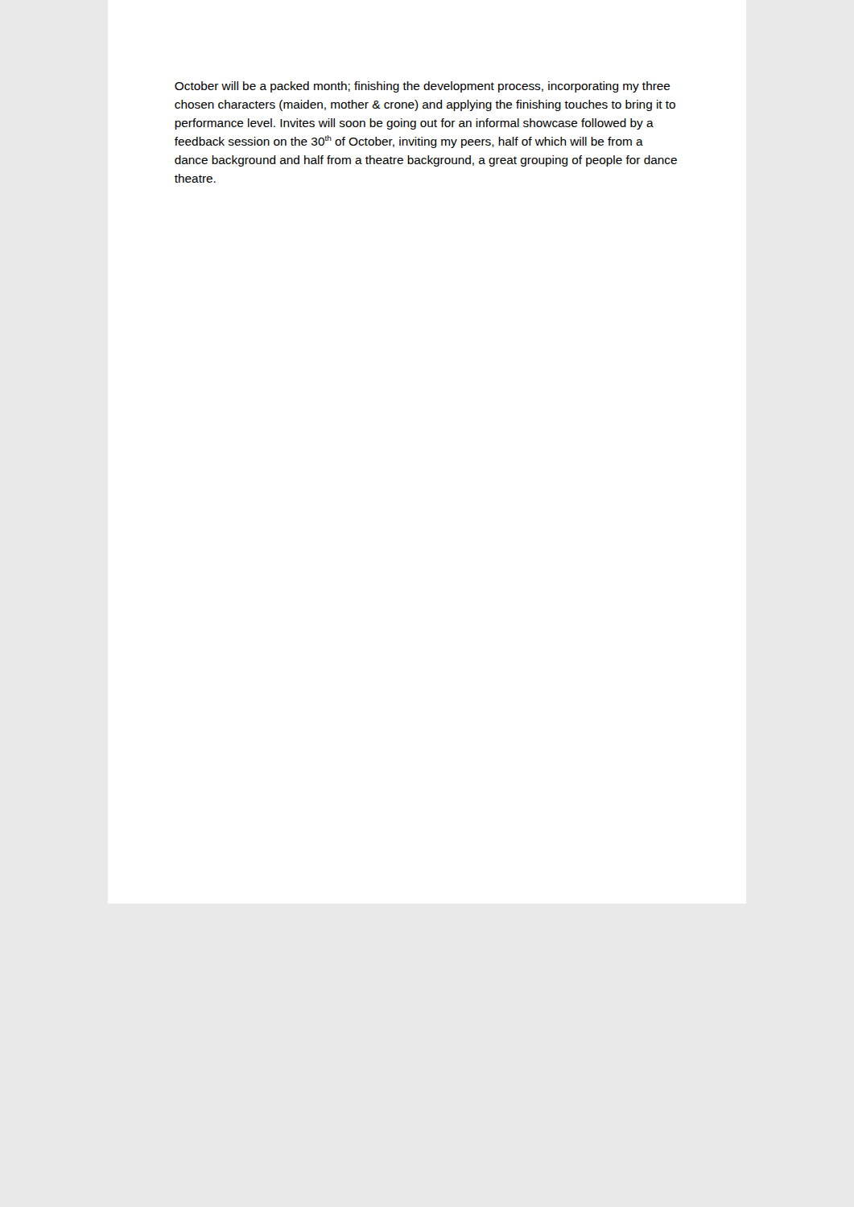October will be a packed month; finishing the development process, incorporating my three chosen characters (maiden, mother & crone) and applying the finishing touches to bring it to performance level. Invites will soon be going out for an informal showcase followed by a feedback session on the 30th of October, inviting my peers, half of which will be from a dance background and half from a theatre background, a great grouping of people for dance theatre.